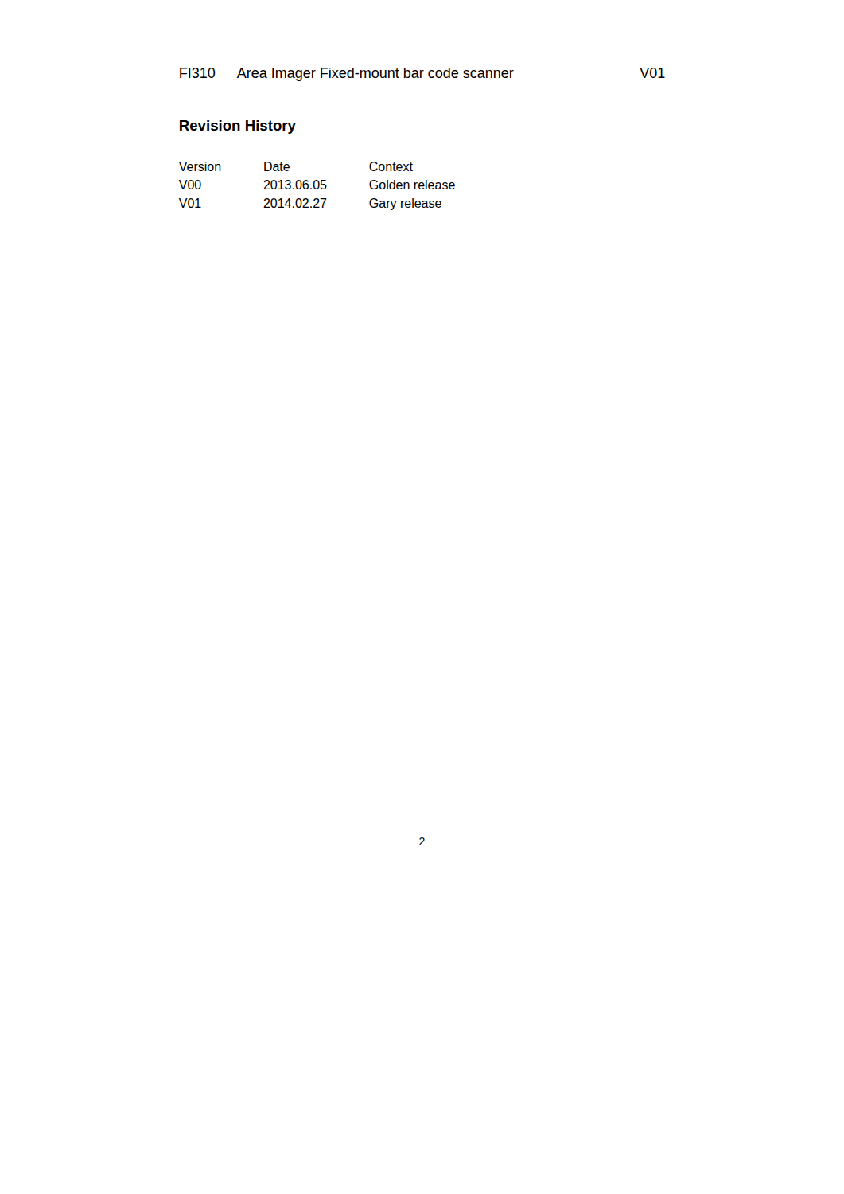FI310 Area Imager Fixed-mount bar code scanner V01
Revision History
| Version | Date | Context |
| V00 | 2013.06.05 | Golden release |
| V01 | 2014.02.27 | Gary release |
2